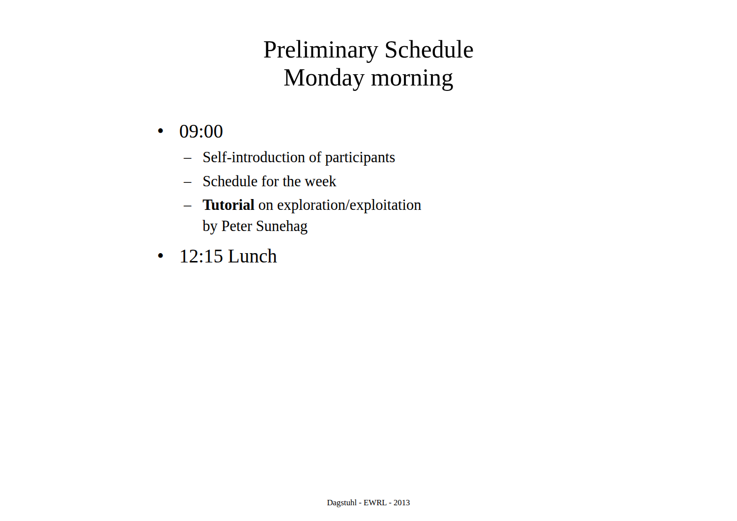Preliminary Schedule
Monday morning
09:00
Self-introduction of participants
Schedule for the week
Tutorial on exploration/exploitation by Peter Sunehag
12:15 Lunch
Dagstuhl - EWRL - 2013